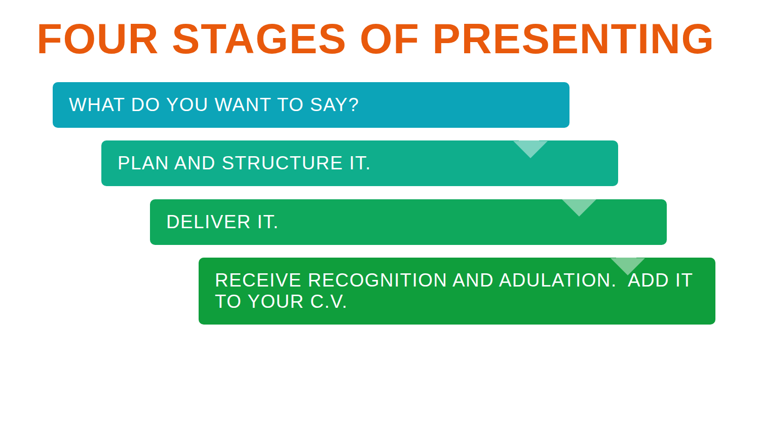Four Stages of Presenting
What do you want to say?
Plan and structure it.
Deliver it.
Receive recognition and adulation. Add it to your C.V.